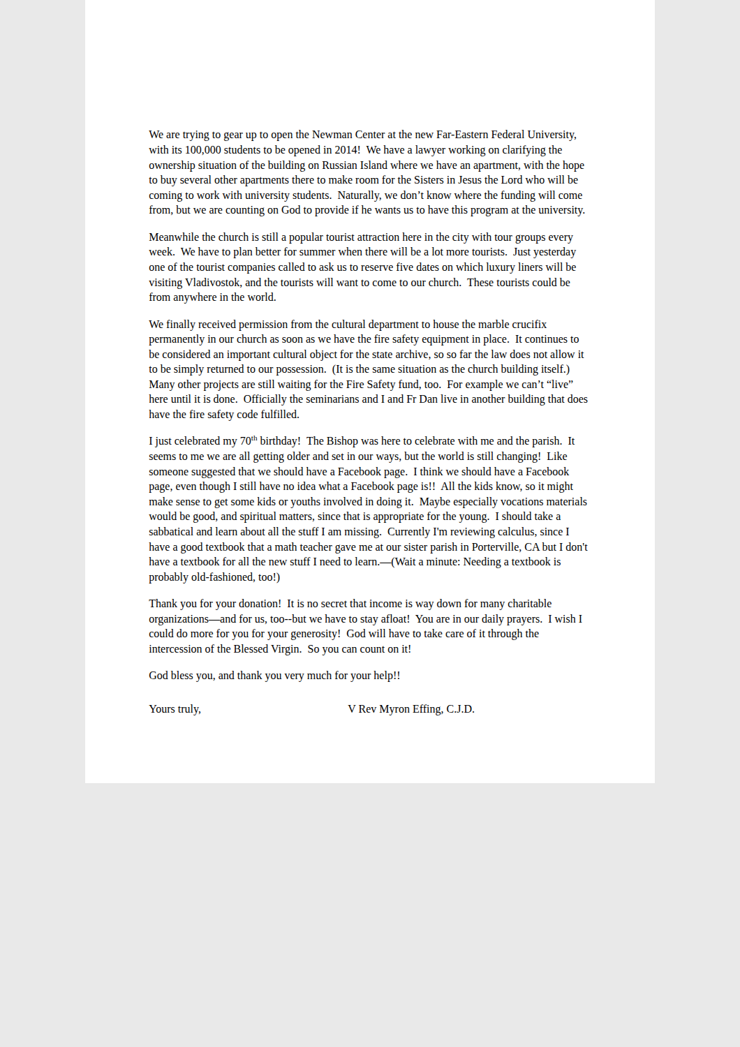We are trying to gear up to open the Newman Center at the new Far-Eastern Federal University, with its 100,000 students to be opened in 2014! We have a lawyer working on clarifying the ownership situation of the building on Russian Island where we have an apartment, with the hope to buy several other apartments there to make room for the Sisters in Jesus the Lord who will be coming to work with university students. Naturally, we don’t know where the funding will come from, but we are counting on God to provide if he wants us to have this program at the university.
Meanwhile the church is still a popular tourist attraction here in the city with tour groups every week. We have to plan better for summer when there will be a lot more tourists. Just yesterday one of the tourist companies called to ask us to reserve five dates on which luxury liners will be visiting Vladivostok, and the tourists will want to come to our church. These tourists could be from anywhere in the world.
We finally received permission from the cultural department to house the marble crucifix permanently in our church as soon as we have the fire safety equipment in place. It continues to be considered an important cultural object for the state archive, so so far the law does not allow it to be simply returned to our possession. (It is the same situation as the church building itself.) Many other projects are still waiting for the Fire Safety fund, too. For example we can’t “live” here until it is done. Officially the seminarians and I and Fr Dan live in another building that does have the fire safety code fulfilled.
I just celebrated my 70th birthday! The Bishop was here to celebrate with me and the parish. It seems to me we are all getting older and set in our ways, but the world is still changing! Like someone suggested that we should have a Facebook page. I think we should have a Facebook page, even though I still have no idea what a Facebook page is!! All the kids know, so it might make sense to get some kids or youths involved in doing it. Maybe especially vocations materials would be good, and spiritual matters, since that is appropriate for the young. I should take a sabbatical and learn about all the stuff I am missing. Currently I'm reviewing calculus, since I have a good textbook that a math teacher gave me at our sister parish in Porterville, CA but I don't have a textbook for all the new stuff I need to learn.—(Wait a minute: Needing a textbook is probably old-fashioned, too!)
Thank you for your donation! It is no secret that income is way down for many charitable organizations—and for us, too--but we have to stay afloat! You are in our daily prayers. I wish I could do more for you for your generosity! God will have to take care of it through the intercession of the Blessed Virgin. So you can count on it!
God bless you, and thank you very much for your help!!
Yours truly,
V Rev Myron Effing, C.J.D.